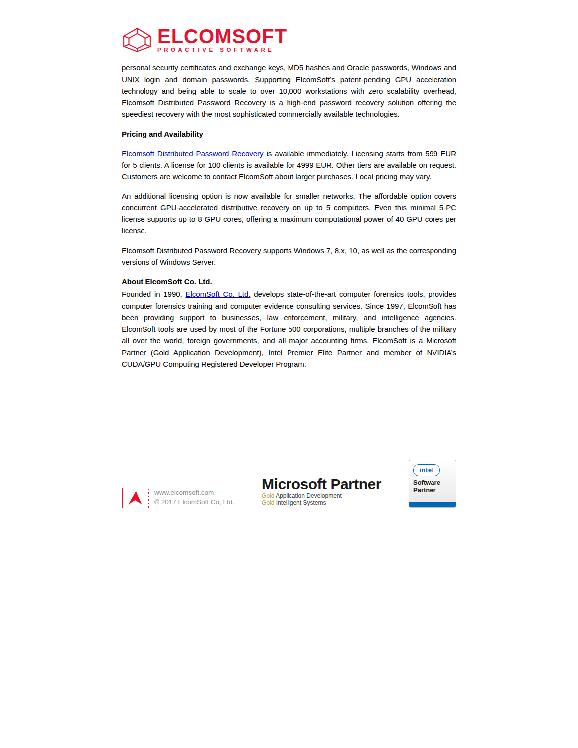ELCOMSOFT PROACTIVE SOFTWARE
personal security certificates and exchange keys, MD5 hashes and Oracle passwords, Windows and UNIX login and domain passwords. Supporting ElcomSoft’s patent-pending GPU acceleration technology and being able to scale to over 10,000 workstations with zero scalability overhead, Elcomsoft Distributed Password Recovery is a high-end password recovery solution offering the speediest recovery with the most sophisticated commercially available technologies.
Pricing and Availability
Elcomsoft Distributed Password Recovery is available immediately. Licensing starts from 599 EUR for 5 clients. A license for 100 clients is available for 4999 EUR. Other tiers are available on request. Customers are welcome to contact ElcomSoft about larger purchases. Local pricing may vary.
An additional licensing option is now available for smaller networks. The affordable option covers concurrent GPU-accelerated distributive recovery on up to 5 computers. Even this minimal 5-PC license supports up to 8 GPU cores, offering a maximum computational power of 40 GPU cores per license.
Elcomsoft Distributed Password Recovery supports Windows 7, 8.x, 10, as well as the corresponding versions of Windows Server.
About ElcomSoft Co. Ltd.
Founded in 1990, ElcomSoft Co. Ltd. develops state-of-the-art computer forensics tools, provides computer forensics training and computer evidence consulting services. Since 1997, ElcomSoft has been providing support to businesses, law enforcement, military, and intelligence agencies. ElcomSoft tools are used by most of the Fortune 500 corporations, multiple branches of the military all over the world, foreign governments, and all major accounting firms. ElcomSoft is a Microsoft Partner (Gold Application Development), Intel Premier Elite Partner and member of NVIDIA’s CUDA/GPU Computing Registered Developer Program.
www.elcomsoft.com
© 2017 ElcomSoft Co, Ltd.
Microsoft Partner
Gold Application Development
Gold Intelligent Systems
intel
Software
Partner